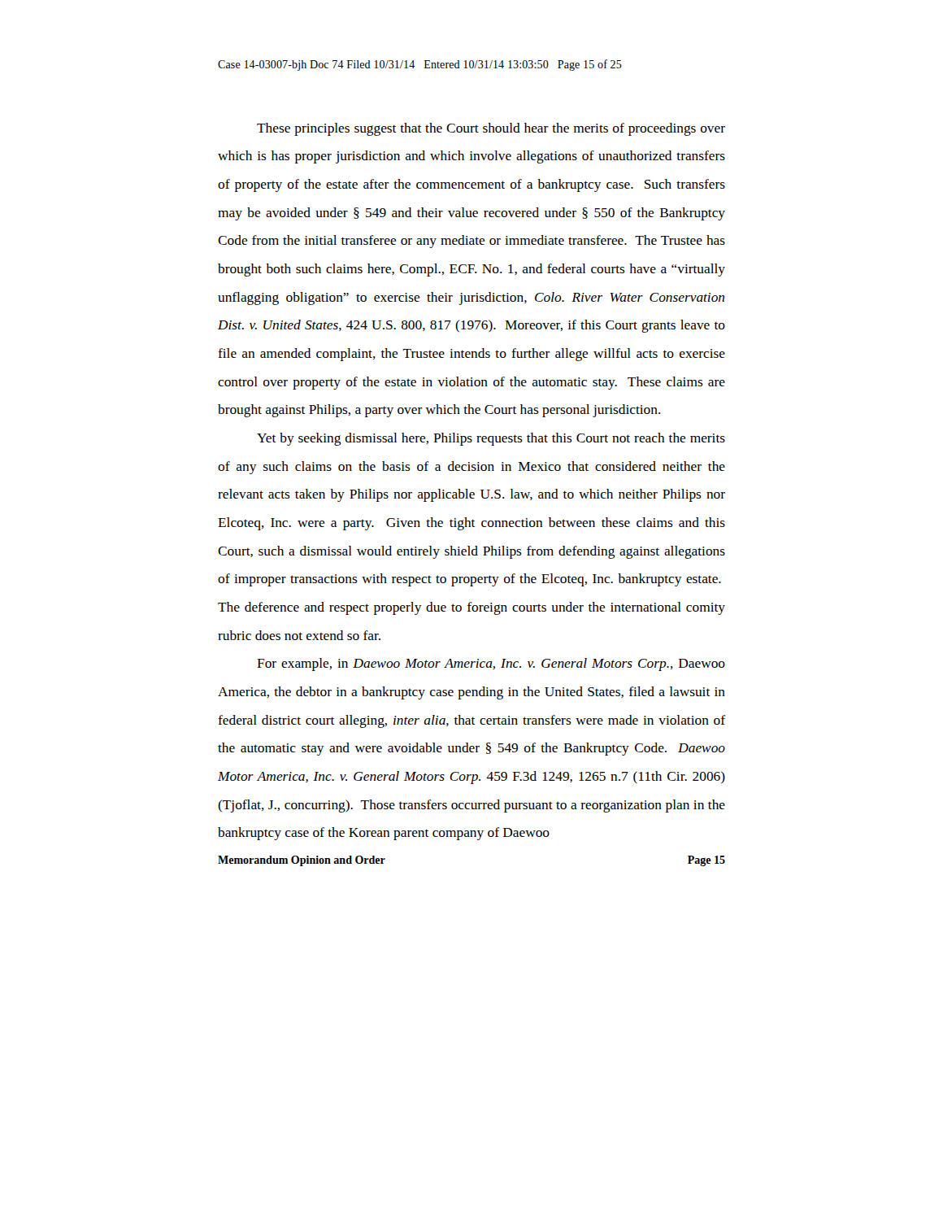Case 14-03007-bjh Doc 74 Filed 10/31/14 Entered 10/31/14 13:03:50 Page 15 of 25
These principles suggest that the Court should hear the merits of proceedings over which is has proper jurisdiction and which involve allegations of unauthorized transfers of property of the estate after the commencement of a bankruptcy case. Such transfers may be avoided under § 549 and their value recovered under § 550 of the Bankruptcy Code from the initial transferee or any mediate or immediate transferee. The Trustee has brought both such claims here, Compl., ECF. No. 1, and federal courts have a “virtually unflagging obligation” to exercise their jurisdiction, Colo. River Water Conservation Dist. v. United States, 424 U.S. 800, 817 (1976). Moreover, if this Court grants leave to file an amended complaint, the Trustee intends to further allege willful acts to exercise control over property of the estate in violation of the automatic stay. These claims are brought against Philips, a party over which the Court has personal jurisdiction.
Yet by seeking dismissal here, Philips requests that this Court not reach the merits of any such claims on the basis of a decision in Mexico that considered neither the relevant acts taken by Philips nor applicable U.S. law, and to which neither Philips nor Elcoteq, Inc. were a party. Given the tight connection between these claims and this Court, such a dismissal would entirely shield Philips from defending against allegations of improper transactions with respect to property of the Elcoteq, Inc. bankruptcy estate. The deference and respect properly due to foreign courts under the international comity rubric does not extend so far.
For example, in Daewoo Motor America, Inc. v. General Motors Corp., Daewoo America, the debtor in a bankruptcy case pending in the United States, filed a lawsuit in federal district court alleging, inter alia, that certain transfers were made in violation of the automatic stay and were avoidable under § 549 of the Bankruptcy Code. Daewoo Motor America, Inc. v. General Motors Corp. 459 F.3d 1249, 1265 n.7 (11th Cir. 2006) (Tjoflat, J., concurring). Those transfers occurred pursuant to a reorganization plan in the bankruptcy case of the Korean parent company of Daewoo
Memorandum Opinion and Order Page 15